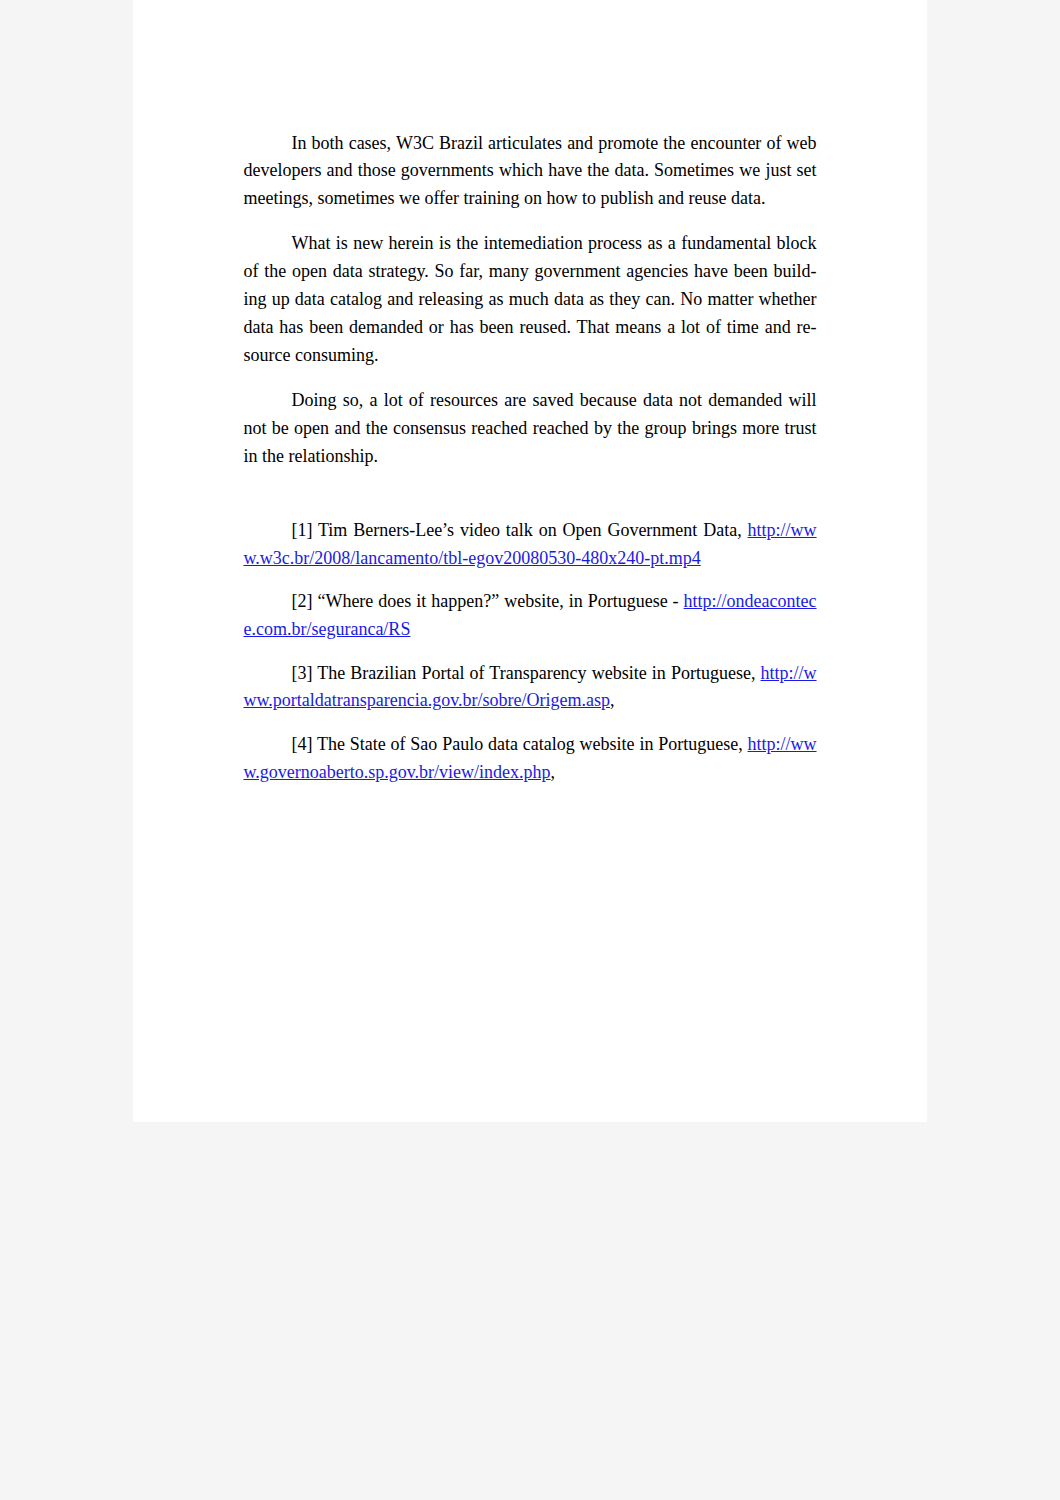In both cases, W3C Brazil articulates and promote the encounter of web developers and those governments which have the data. Sometimes we just set meetings, sometimes we offer training on how to publish and reuse data.
What is new herein is the intemediation process as a fundamental block of the open data strategy. So far, many government agencies have been building up data catalog and releasing as much data as they can. No matter whether data has been demanded or has been reused. That means a lot of time and resource consuming.
Doing so, a lot of resources are saved because data not demanded will not be open and the consensus reached reached by the group brings more trust in the relationship.
[1] Tim Berners-Lee’s video talk on Open Government Data, http://www.w3c.br/2008/lancamento/tbl-egov20080530-480x240-pt.mp4
[2] “Where does it happen?” website, in Portuguese - http://ondeacontece.com.br/seguranca/RS
[3] The Brazilian Portal of Transparency website in Portuguese, http://www.portaldatransparencia.gov.br/sobre/Origem.asp,
[4] The State of Sao Paulo data catalog website in Portuguese, http://www.governoaberto.sp.gov.br/view/index.php,